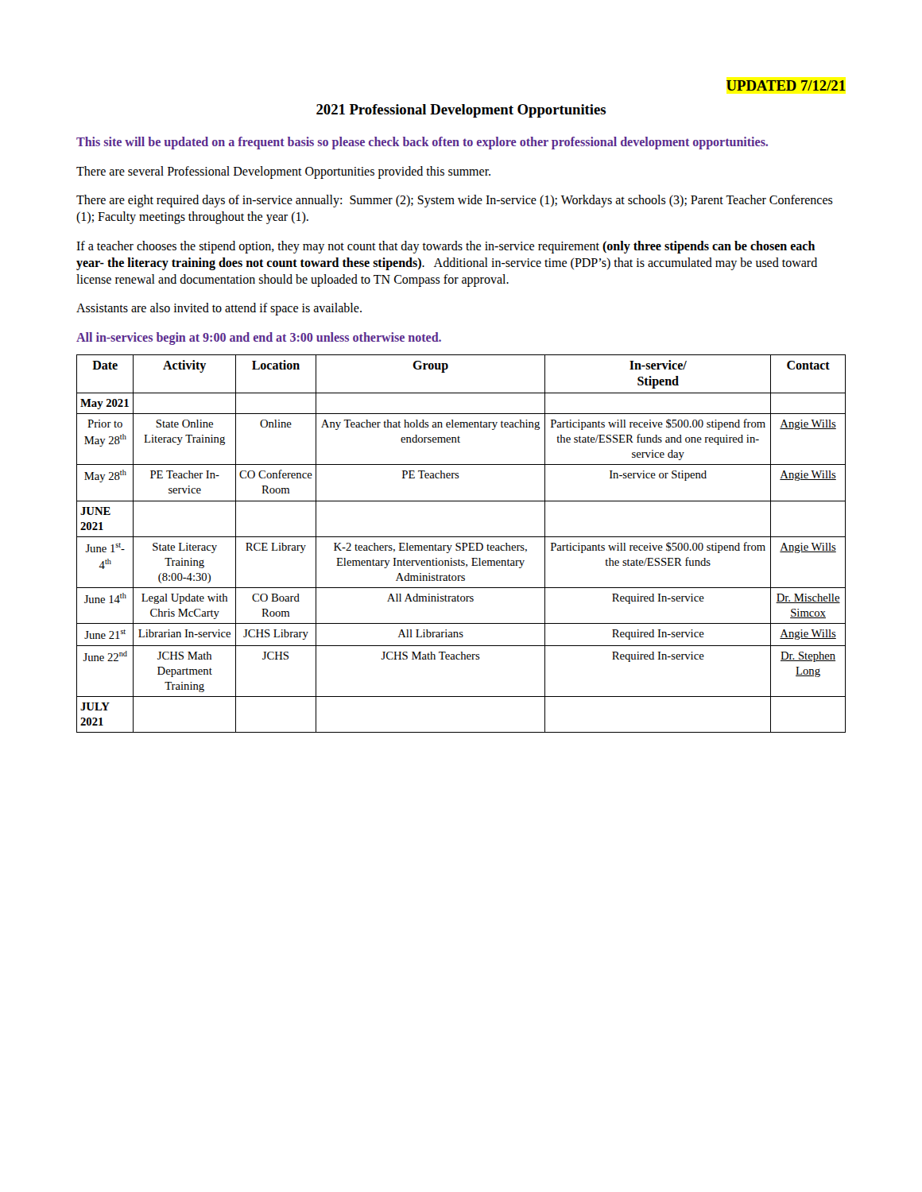UPDATED 7/12/21
2021 Professional Development Opportunities
This site will be updated on a frequent basis so please check back often to explore other professional development opportunities.
There are several Professional Development Opportunities provided this summer.
There are eight required days of in-service annually: Summer (2); System wide In-service (1); Workdays at schools (3); Parent Teacher Conferences (1); Faculty meetings throughout the year (1).
If a teacher chooses the stipend option, they may not count that day towards the in-service requirement (only three stipends can be chosen each year- the literacy training does not count toward these stipends). Additional in-service time (PDP’s) that is accumulated may be used toward license renewal and documentation should be uploaded to TN Compass for approval.
Assistants are also invited to attend if space is available.
All in-services begin at 9:00 and end at 3:00 unless otherwise noted.
| Date | Activity | Location | Group | In-service/ Stipend | Contact |
| --- | --- | --- | --- | --- | --- |
| May 2021 | | | | | |
| Prior to May 28 th | State Online Literacy Training | Online | Any Teacher that holds an elementary teaching endorsement | Participants will receive $500.00 stipend from the state/ESSER funds and one required in-service day | Angie Wills |
| May 28 th | PE Teacher In-service | CO Conference Room | PE Teachers | In-service or Stipend | Angie Wills |
| JUNE 2021 | | | | | |
| June 1 st -4 th | State Literacy Training (8:00-4:30) | RCE Library | K-2 teachers, Elementary SPED teachers, Elementary Interventionists, Elementary Administrators | Participants will receive $500.00 stipend from the state/ESSER funds | Angie Wills |
| June 14 th | Legal Update with Chris McCarty | CO Board Room | All Administrators | Required In-service | Dr. Mischelle Simcox |
| June 21 st | Librarian In-service | JCHS Library | All Librarians | Required In-service | Angie Wills |
| June 22 nd | JCHS Math Department Training | JCHS | JCHS Math Teachers | Required In-service | Dr. Stephen Long |
| JULY 2021 | | | | | |